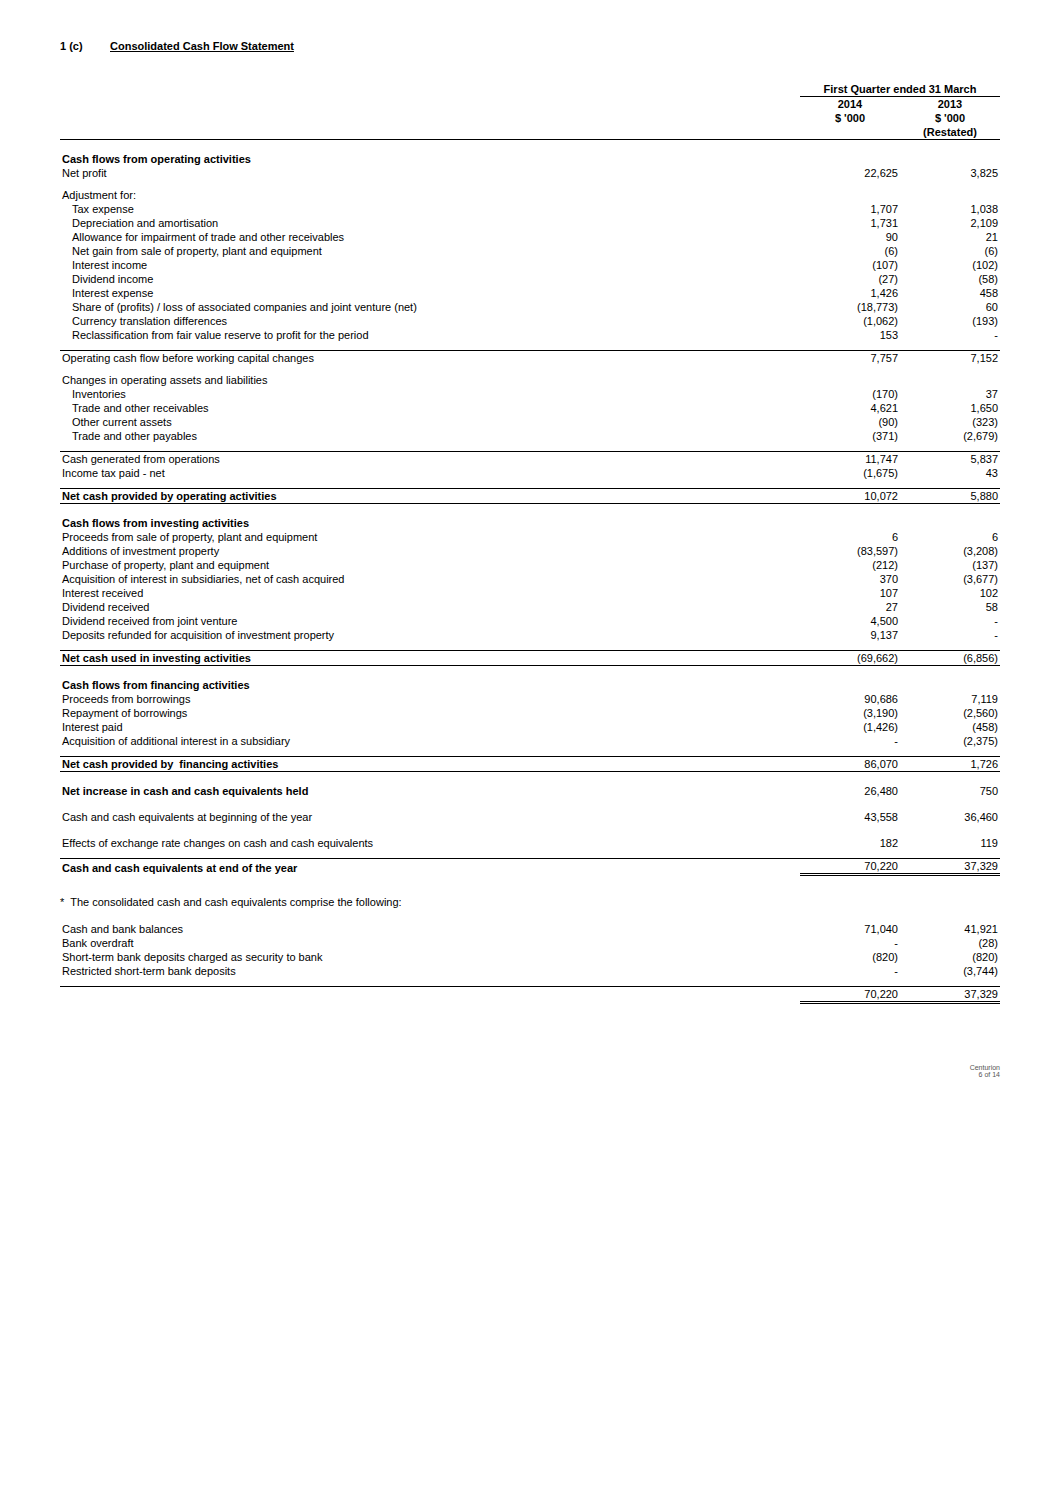1 (c) Consolidated Cash Flow Statement
| | First Quarter ended 31 March |
| | 2014 | 2013 |
| | $ '000 | $ '000 |
| | | (Restated) |
| Cash flows from operating activities | | |
| Net profit | 22,625 | 3,825 |
| Adjustment for: | | |
| Tax expense | 1,707 | 1,038 |
| Depreciation and amortisation | 1,731 | 2,109 |
| Allowance for impairment of trade and other receivables | 90 | 21 |
| Net gain from sale of property, plant and equipment | (6) | (6) |
| Interest income | (107) | (102) |
| Dividend income | (27) | (58) |
| Interest expense | 1,426 | 458 |
| Share of (profits) / loss of associated companies and joint venture (net) | (18,773) | 60 |
| Currency translation differences | (1,062) | (193) |
| Reclassification from fair value reserve to profit for the period | 153 | - |
| Operating cash flow before working capital changes | 7,757 | 7,152 |
| Changes in operating assets and liabilities | | |
| Inventories | (170) | 37 |
| Trade and other receivables | 4,621 | 1,650 |
| Other current assets | (90) | (323) |
| Trade and other payables | (371) | (2,679) |
| Cash generated from operations | 11,747 | 5,837 |
| Income tax paid - net | (1,675) | 43 |
| Net cash provided by operating activities | 10,072 | 5,880 |
| Cash flows from investing activities | | |
| Proceeds from sale of property, plant and equipment | 6 | 6 |
| Additions of investment property | (83,597) | (3,208) |
| Purchase of property, plant and equipment | (212) | (137) |
| Acquisition of interest in subsidiaries, net of cash acquired | 370 | (3,677) |
| Interest received | 107 | 102 |
| Dividend received | 27 | 58 |
| Dividend received from joint venture | 4,500 | - |
| Deposits refunded for acquisition of investment property | 9,137 | - |
| Net cash used in investing activities | (69,662) | (6,856) |
| Cash flows from financing activities | | |
| Proceeds from borrowings | 90,686 | 7,119 |
| Repayment of borrowings | (3,190) | (2,560) |
| Interest paid | (1,426) | (458) |
| Acquisition of additional interest in a subsidiary | - | (2,375) |
| Net cash provided by financing activities | 86,070 | 1,726 |
| Net increase in cash and cash equivalents held | 26,480 | 750 |
| Cash and cash equivalents at beginning of the year | 43,558 | 36,460 |
| Effects of exchange rate changes on cash and cash equivalents | 182 | 119 |
| Cash and cash equivalents at end of the year | 70,220 | 37,329 |
* The consolidated cash and cash equivalents comprise the following:
| Cash and bank balances | 71,040 | 41,921 |
| Bank overdraft | - | (28) |
| Short-term bank deposits charged as security to bank | (820) | (820) |
| Restricted short-term bank deposits | - | (3,744) |
| | 70,220 | 37,329 |
Centurion
6 of 14